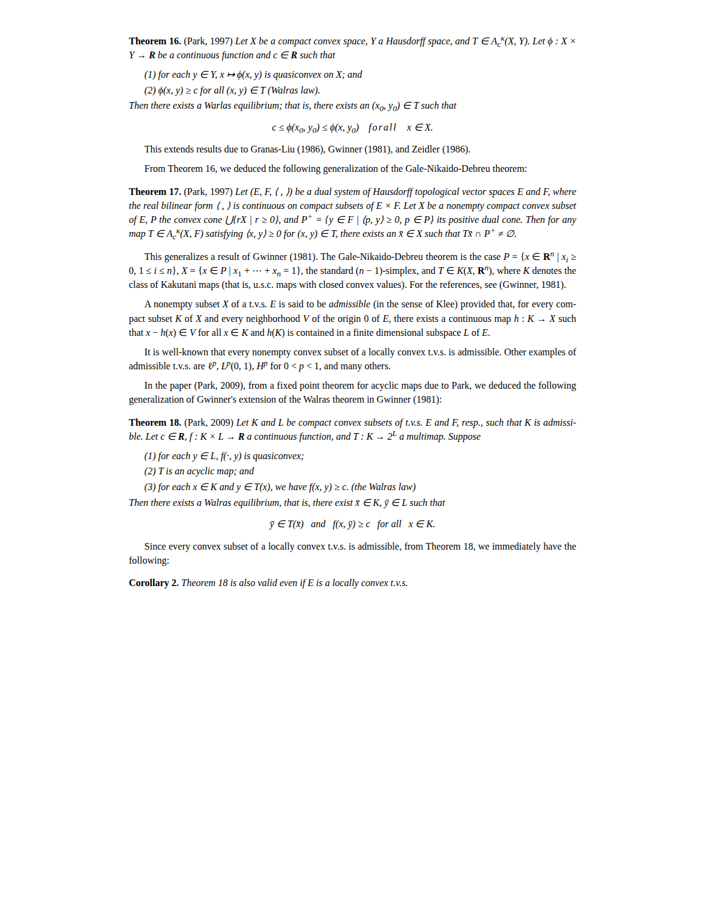Theorem 16. (Park, 1997) Let X be a compact convex space, Y a Hausdorff space, and T ∈ Acκ(X, Y). Let ϕ : X × Y → R be a continuous function and c ∈ R such that
(1) for each y ∈ Y, x ↦ ϕ(x, y) is quasiconvex on X; and
(2) ϕ(x, y) ≥ c for all (x, y) ∈ T (Walras law).
Then there exists a Warlas equilibrium; that is, there exists an (x0, y0) ∈ T such that
c ≤ ϕ(x0, y0) ≤ ϕ(x, y0) forall x ∈ X.
This extends results due to Granas-Liu (1986), Gwinner (1981), and Zeidler (1986).
From Theorem 16, we deduced the following generalization of the Gale-Nikaido-Debreu theorem:
Theorem 17. (Park, 1997) Let (E, F, ⟨ , ⟩) be a dual system of Hausdorff topological vector spaces E and F, where the real bilinear form ⟨ , ⟩ is continuous on compact subsets of E × F. Let X be a nonempty compact convex subset of E, P the convex cone ⋃{rX | r ≥ 0}, and P+ = {y ∈ F | ⟨p, y⟩ ≥ 0, p ∈ P} its positive dual cone. Then for any map T ∈ Acκ(X, F) satisfying ⟨x, y⟩ ≥ 0 for (x, y) ∈ T, there exists an x̄ ∈ X such that Tx̄ ∩ P+ ≠ ∅.
This generalizes a result of Gwinner (1981). The Gale-Nikaido-Debreu theorem is the case P = {x ∈ Rn | xi ≥ 0, 1 ≤ i ≤ n}, X = {x ∈ P | x1 + ⋯ + xn = 1}, the standard (n − 1)-simplex, and T ∈ K(X, Rn), where K denotes the class of Kakutani maps (that is, u.s.c. maps with closed convex values). For the references, see (Gwinner, 1981).
A nonempty subset X of a t.v.s. E is said to be admissible (in the sense of Klee) provided that, for every compact subset K of X and every neighborhood V of the origin 0 of E, there exists a continuous map h : K → X such that x − h(x) ∈ V for all x ∈ K and h(K) is contained in a finite dimensional subspace L of E.
It is well-known that every nonempty convex subset of a locally convex t.v.s. is admissible. Other examples of admissible t.v.s. are ℓp, Lp(0, 1), Hp for 0 < p < 1, and many others.
In the paper (Park, 2009), from a fixed point theorem for acyclic maps due to Park, we deduced the following generalization of Gwinner's extension of the Walras theorem in Gwinner (1981):
Theorem 18. (Park, 2009) Let K and L be compact convex subsets of t.v.s. E and F, resp., such that K is admissible. Let c ∈ R, f : K × L → R a continuous function, and T : K → 2L a multimap. Suppose
(1) for each y ∈ L, f(·, y) is quasiconvex;
(2) T is an acyclic map; and
(3) for each x ∈ K and y ∈ T(x), we have f(x, y) ≥ c. (the Walras law)
Then there exists a Walras equilibrium, that is, there exist x̄ ∈ K, ȳ ∈ L such that
ȳ ∈ T(x̄) and f(x, ȳ) ≥ c for all x ∈ K.
Since every convex subset of a locally convex t.v.s. is admissible, from Theorem 18, we immediately have the following:
Corollary 2. Theorem 18 is also valid even if E is a locally convex t.v.s.